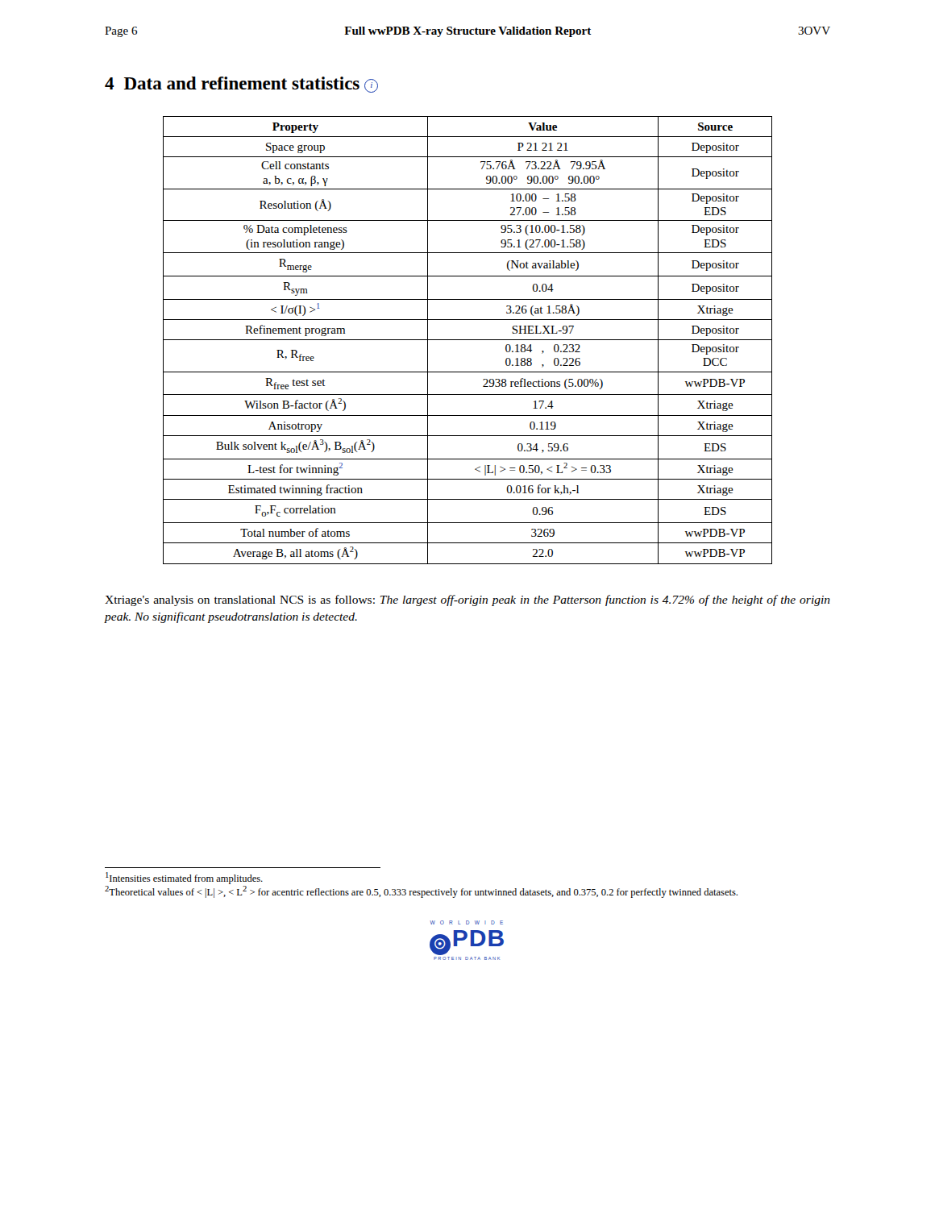Page 6
Full wwPDB X-ray Structure Validation Report
3OVV
4 Data and refinement statisticsi
| Property | Value | Source |
| --- | --- | --- |
| Space group | P 21 21 21 | Depositor |
| Cell constants a, b, c, α, β, γ | 75.76Å 73.22Å 79.95Å 90.00° 90.00° 90.00° | Depositor |
| Resolution (Å) | 10.00 – 1.58 27.00 – 1.58 | Depositor EDS |
| % Data completeness (in resolution range) | 95.3 (10.00-1.58) 95.1 (27.00-1.58) | Depositor EDS |
| R merge | (Not available) | Depositor |
| R sym | 0.04 | Depositor |
| < I/σ(I) > 1 | 3.26 (at 1.58Å) | Xtriage |
| Refinement program | SHELXL-97 | Depositor |
| R, R free | 0.184 , 0.232 0.188 , 0.226 | Depositor DCC |
| R free test set | 2938 reflections (5.00%) | wwPDB-VP |
| Wilson B-factor (Å 2 ) | 17.4 | Xtriage |
| Anisotropy | 0.119 | Xtriage |
| Bulk solvent k sol (e/Å 3 ), B sol (Å 2 ) | 0.34 , 59.6 | EDS |
| L-test for twinning 2 | < /L/ > = 0.50, < L 2 > = 0.33 | Xtriage |
| Estimated twinning fraction | 0.016 for k,h,-l | Xtriage |
| F o ,F c correlation | 0.96 | EDS |
| Total number of atoms | 3269 | wwPDB-VP |
| Average B, all atoms (Å 2 ) | 22.0 | wwPDB-VP |
Xtriage's analysis on translational NCS is as follows: The largest off-origin peak in the Patterson function is 4.72% of the height of the origin peak. No significant pseudotranslation is detected.
1Intensities estimated from amplitudes.
2Theoretical values of < |L| >, < L2 > for acentric reflections are 0.5, 0.333 respectively for untwinned datasets, and 0.375, 0.2 for perfectly twinned datasets.
W O R L D W I D E
☉PDB
PROTEIN DATA BANK